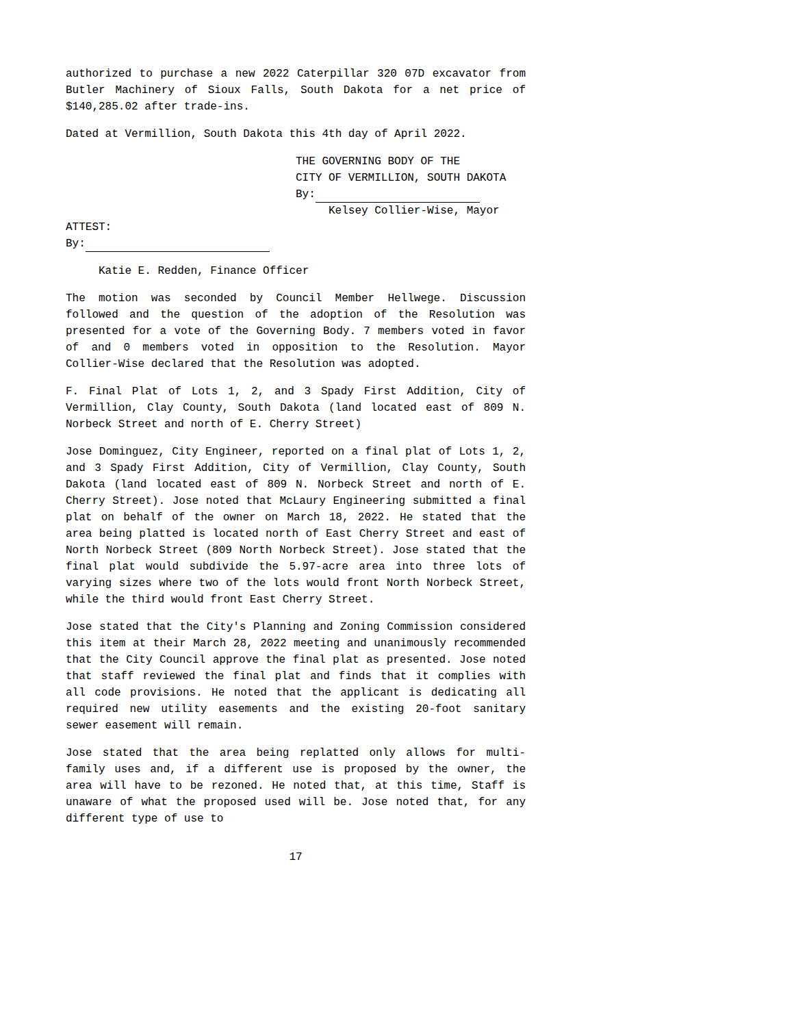authorized to purchase a new 2022 Caterpillar 320 07D excavator from Butler Machinery of Sioux Falls, South Dakota for a net price of $140,285.02 after trade-ins.
Dated at Vermillion, South Dakota this 4th day of April 2022.
THE GOVERNING BODY OF THE
CITY OF VERMILLION, SOUTH DAKOTA
By:
Kelsey Collier-Wise, Mayor
ATTEST:
By:
Katie E. Redden, Finance Officer
The motion was seconded by Council Member Hellwege. Discussion followed and the question of the adoption of the Resolution was presented for a vote of the Governing Body. 7 members voted in favor of and 0 members voted in opposition to the Resolution. Mayor Collier-Wise declared that the Resolution was adopted.
F. Final Plat of Lots 1, 2, and 3 Spady First Addition, City of Vermillion, Clay County, South Dakota (land located east of 809 N. Norbeck Street and north of E. Cherry Street)
Jose Dominguez, City Engineer, reported on a final plat of Lots 1, 2, and 3 Spady First Addition, City of Vermillion, Clay County, South Dakota (land located east of 809 N. Norbeck Street and north of E. Cherry Street). Jose noted that McLaury Engineering submitted a final plat on behalf of the owner on March 18, 2022. He stated that the area being platted is located north of East Cherry Street and east of North Norbeck Street (809 North Norbeck Street). Jose stated that the final plat would subdivide the 5.97-acre area into three lots of varying sizes where two of the lots would front North Norbeck Street, while the third would front East Cherry Street.
Jose stated that the City's Planning and Zoning Commission considered this item at their March 28, 2022 meeting and unanimously recommended that the City Council approve the final plat as presented. Jose noted that staff reviewed the final plat and finds that it complies with all code provisions. He noted that the applicant is dedicating all required new utility easements and the existing 20-foot sanitary sewer easement will remain.
Jose stated that the area being replatted only allows for multi-family uses and, if a different use is proposed by the owner, the area will have to be rezoned. He noted that, at this time, Staff is unaware of what the proposed used will be. Jose noted that, for any different type of use to
17